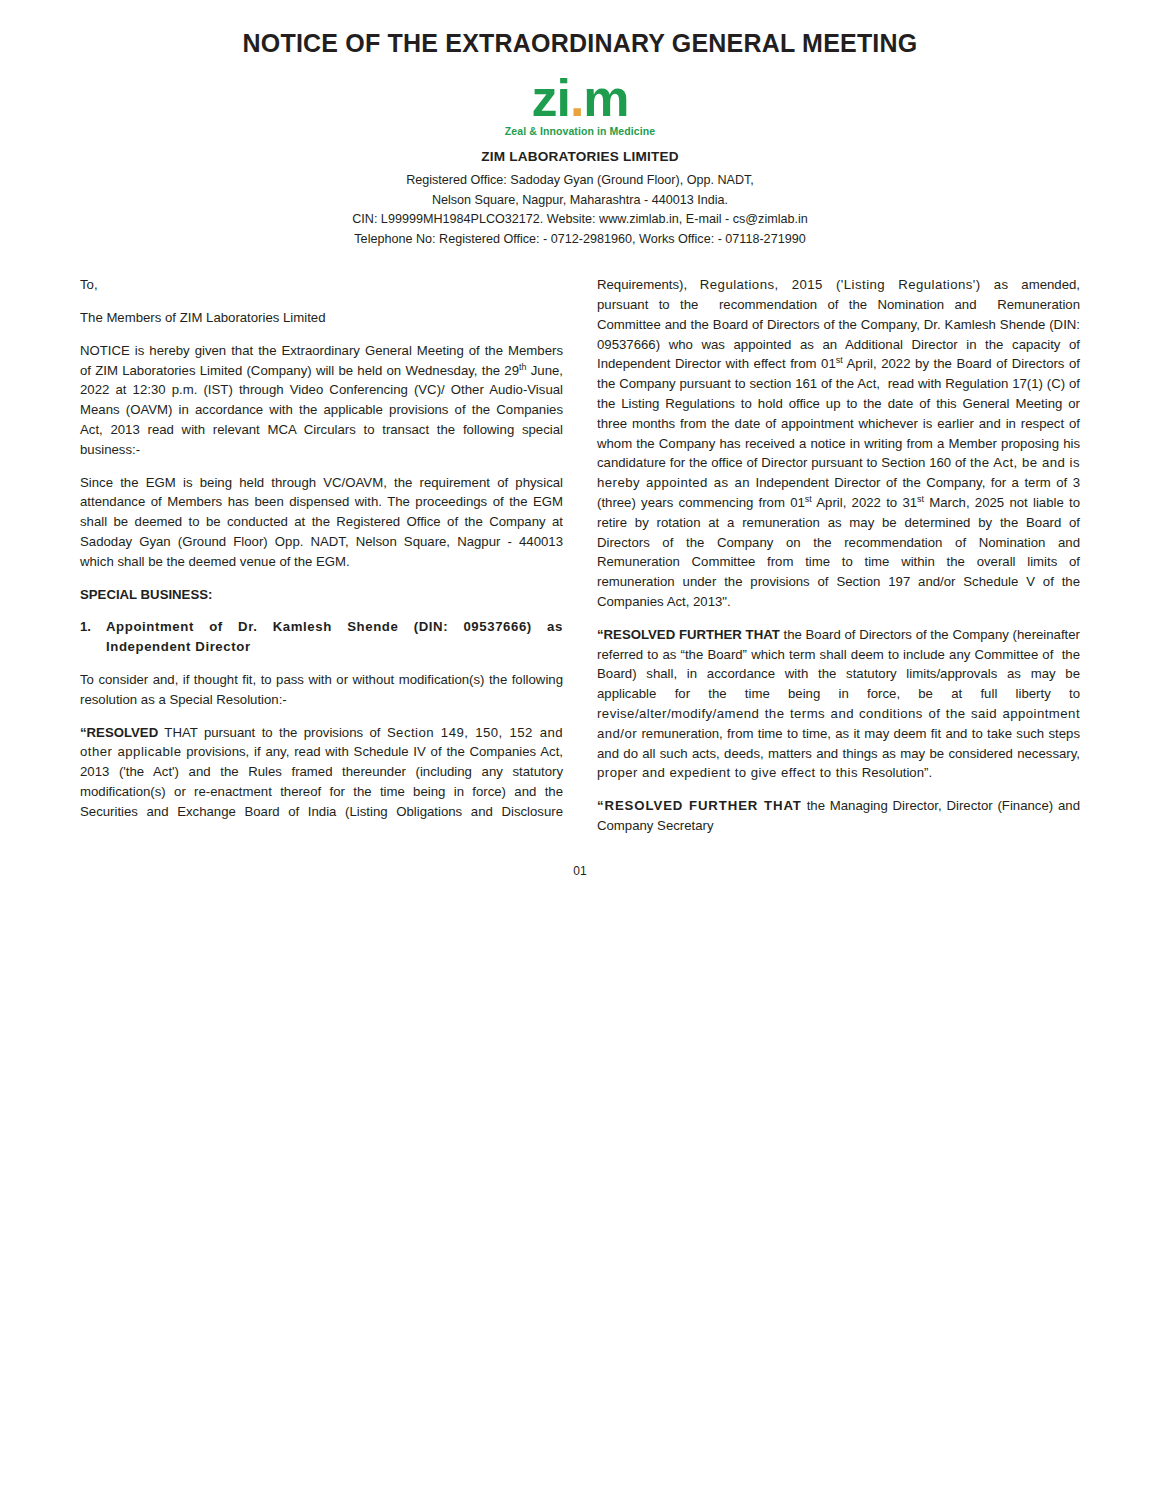NOTICE OF THE EXTRAORDINARY GENERAL MEETING
zi. m
Zeal & Innovation in Medicine
ZIM LABORATORIES LIMITED
Registered Office: Sadoday Gyan (Ground Floor), Opp. NADT,
Nelson Square, Nagpur, Maharashtra - 440013 India.
CIN: L99999MH1984PLCO32172. Website: www.zimlab.in, E-mail - cs@zimlab.in
Telephone No: Registered Office: - 0712-2981960, Works Office: - 07118-271990
To,
The Members of ZIM Laboratories Limited
NOTICE is hereby given that the Extraordinary General Meeting of the Members of ZIM Laboratories Limited (Company) will be held on Wednesday, the 29th June, 2022 at 12:30 p.m. (IST) through Video Conferencing (VC)/ Other Audio-Visual Means (OAVM) in accordance with the applicable provisions of the Companies Act, 2013 read with relevant MCA Circulars to transact the following special business:-
Since the EGM is being held through VC/OAVM, the requirement of physical attendance of Members has been dispensed with. The proceedings of the EGM shall be deemed to be conducted at the Registered Office of the Company at Sadoday Gyan (Ground Floor) Opp. NADT, Nelson Square, Nagpur - 440013 which shall be the deemed venue of the EGM.
SPECIAL BUSINESS:
1.
Appointment of Dr. Kamlesh Shende (DIN: 09537666) as Independent Director
To consider and, if thought fit, to pass with or without modification(s) the following resolution as a Special Resolution:-
“RESOLVED THAT pursuant to the provisions of Section 149, 150, 152 and other applicable provisions, if any, read with Schedule IV of the Companies Act, 2013 ('the Act') and the Rules framed thereunder (including any statutory modification(s) or re-enactment thereof for the time being in force) and the Securities and Exchange Board of India (Listing Obligations and Disclosure Requirements), Regulations, 2015 ('Listing Regulations') as amended, pursuant to the recommendation of the Nomination and Remuneration Committee and the Board of Directors of the Company, Dr. Kamlesh Shende (DIN: 09537666) who was appointed as an Additional Director in the capacity of Independent Director with effect from 01st April, 2022 by the Board of Directors of the Company pursuant to section 161 of the Act, read with Regulation 17(1) (C) of the Listing Regulations to hold office up to the date of this General Meeting or three months from the date of appointment whichever is earlier and in respect of whom the Company has received a notice in writing from a Member proposing his candidature for the office of Director pursuant to Section 160 of the Act, be and is hereby appointed as an Independent Director of the Company, for a term of 3 (three) years commencing from 01st April, 2022 to 31st March, 2025 not liable to retire by rotation at a remuneration as may be determined by the Board of Directors of the Company on the recommendation of Nomination and Remuneration Committee from time to time within the overall limits of remuneration under the provisions of Section 197 and/or Schedule V of the Companies Act, 2013".
“RESOLVED FURTHER THAT the Board of Directors of the Company (hereinafter referred to as “the Board” which term shall deem to include any Committee of the Board) shall, in accordance with the statutory limits/approvals as may be applicable for the time being in force, be at full liberty to revise/alter/modify/amend the terms and conditions of the said appointment and/or remuneration, from time to time, as it may deem fit and to take such steps and do all such acts, deeds, matters and things as may be considered necessary, proper and expedient to give effect to this Resolution”.
“RESOLVED FURTHER THAT the Managing Director, Director (Finance) and Company Secretary
01